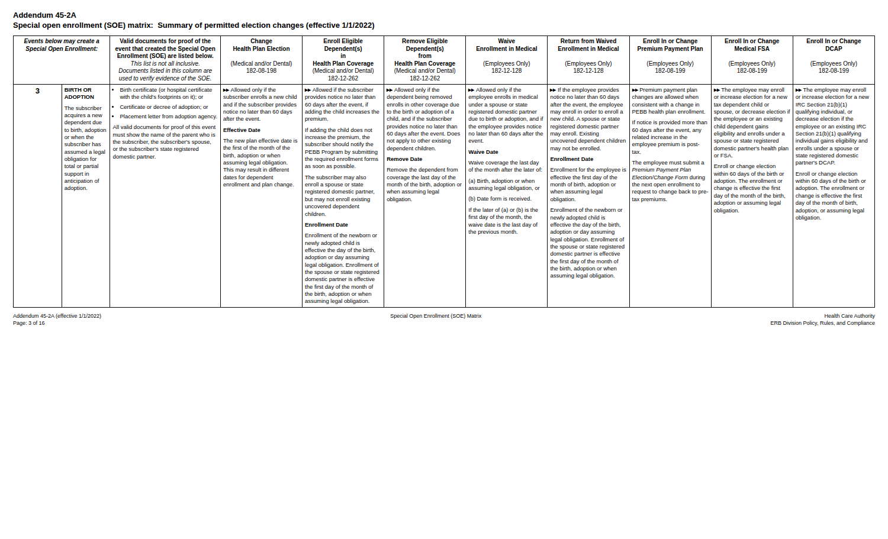Addendum 45-2A
Special open enrollment (SOE) matrix: Summary of permitted election changes (effective 1/1/2022)
| Events below may create a Special Open Enrollment: | Valid documents for proof of the event that created the Special Open Enrollment (SOE) are listed below. This list is not all inclusive. Documents listed in this column are used to verify evidence of the SOE. | Change Health Plan Election (Medical and/or Dental) 182-08-198 | Enroll Eligible Dependent(s) in Health Plan Coverage (Medical and/or Dental) 182-12-262 | Remove Eligible Dependent(s) from Health Plan Coverage (Medical and/or Dental) 182-12-262 | Waive Enrollment in Medical (Employees Only) 182-12-128 | Return from Waived Enrollment in Medical (Employees Only) 182-12-128 | Enroll In or Change Premium Payment Plan (Employees Only) 182-08-199 | Enroll In or Change Medical FSA (Employees Only) 182-08-199 | Enroll In or Change DCAP (Employees Only) 182-08-199 |
| --- | --- | --- | --- | --- | --- | --- | --- | --- | --- |
| 3 | Birth or adoption The subscriber acquires a new dependent due to birth, adoption or when the subscriber has assumed a legal obligation for total or partial support in anticipation of adoption. | Birth certificate (or hospital certificate with the child's footprints on it); or Certificate or decree of adoption; or Placement letter from adoption agency. All valid documents for proof of this event must show the name of the parent who is the subscriber, the subscriber's spouse, or the subscriber's state registered domestic partner. | Allowed only if the subscriber enrolls a new child and if the subscriber provides notice no later than 60 days after the event. Effective Date The new plan effective date is the first of the month of the birth, adoption or when assuming legal obligation. This may result in different dates for dependent enrollment and plan change. | Allowed if the subscriber provides notice no later than 60 days after the event, if adding the child increases the premium. If adding the child does not increase the premium, the subscriber should notify the PEBB Program by submitting the required enrollment forms as soon as possible. The subscriber may also enroll a spouse or state registered domestic partner, but may not enroll existing uncovered dependent children. Enrollment Date Enrollment of the newborn or newly adopted child is effective the day of the birth, adoption or day assuming legal obligation. Enrollment of the spouse or state registered domestic partner is effective the first day of the month of the birth, adoption or when assuming legal obligation. | Allowed only if the dependent being removed enrolls in other coverage due to the birth or adoption of a child, and if the subscriber provides notice no later than 60 days after the event. Does not apply to other existing dependent children. Remove Date Remove the dependent from coverage the last day of the month of the birth, adoption or when assuming legal obligation. | Allowed only if the employee enrolls in medical under a spouse or state registered domestic partner due to birth or adoption, and if the employee provides notice no later than 60 days after the event. Waive Date Waive coverage the last day of the month after the later of: (a) Birth, adoption or when assuming legal obligation, or (b) Date form is received. If the later of (a) or (b) is the first day of the month, the waive date is the last day of the previous month. | If the employee provides notice no later than 60 days after the event, the employee may enroll in order to enroll a new child. A spouse or state registered domestic partner may enroll. Existing uncovered dependent children may not be enrolled. Enrollment Date Enrollment for the employee is effective the first day of the month of birth, adoption or when assuming legal obligation. Enrollment of the newborn or newly adopted child is effective the day of the birth, adoption or day assuming legal obligation. Enrollment of the spouse or state registered domestic partner is effective the first day of the month of the birth, adoption or when assuming legal obligation. | Premium payment plan changes are allowed when consistent with a change in PEBB health plan enrollment. If notice is provided more than 60 days after the event, any related increase in the employee premium is post-tax. The employee must submit a Premium Payment Plan Election/Change Form during the next open enrollment to request to change back to pre-tax premiums. | The employee may enroll or increase election for a new tax dependent child or spouse, or decrease election if the employee or an existing child dependent gains eligibility and enrolls under a spouse or state registered domestic partner's health plan or FSA. Enroll or change election within 60 days of the birth or adoption. The enrollment or change is effective the first day of the month of the birth, adoption or assuming legal obligation. | The employee may enroll or increase election for a new IRC Section 21(b)(1) qualifying individual, or decrease election if the employee or an existing IRC Section 21(b)(1) qualifying individual gains eligibility and enrolls under a spouse or state registered domestic partner's DCAP. Enroll or change election within 60 days of the birth or adoption. The enrollment or change is effective the first day of the month of birth, adoption, or assuming legal obligation. |
Addendum 45-2A (effective 1/1/2022)
Page: 3 of 16
Special Open Enrollment (SOE) Matrix
Health Care Authority
ERB Division Policy, Rules, and Compliance